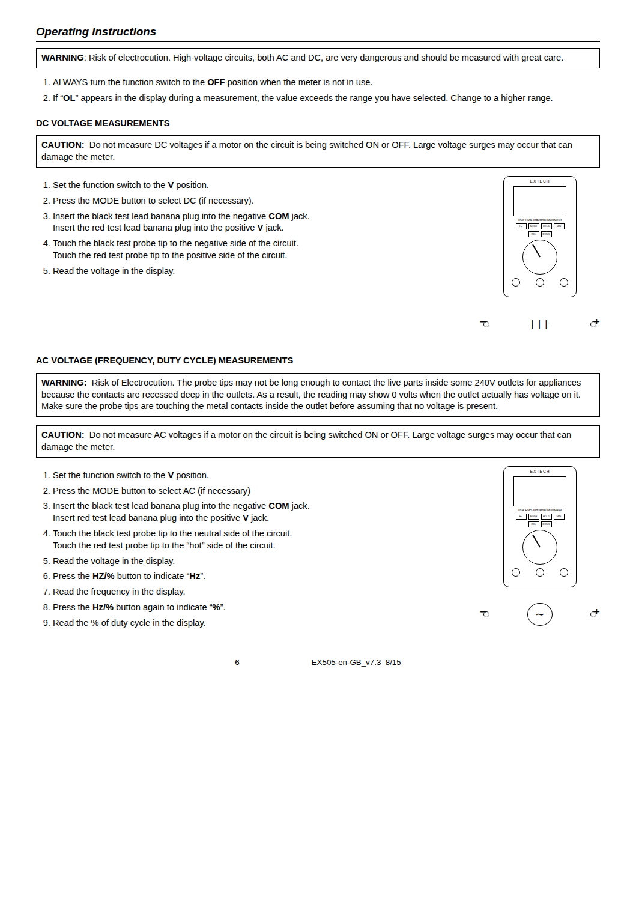Operating Instructions
WARNING: Risk of electrocution. High-voltage circuits, both AC and DC, are very dangerous and should be measured with great care.
ALWAYS turn the function switch to the OFF position when the meter is not in use.
If “OL” appears in the display during a measurement, the value exceeds the range you have selected. Change to a higher range.
DC VOLTAGE MEASUREMENTS
CAUTION: Do not measure DC voltages if a motor on the circuit is being switched ON or OFF. Large voltage surges may occur that can damage the meter.
Set the function switch to the V position.
Press the MODE button to select DC (if necessary).
Insert the black test lead banana plug into the negative COM jack.
Insert the red test lead banana plug into the positive V jack.
Touch the black test probe tip to the negative side of the circuit.
Touch the red test probe tip to the positive side of the circuit.
Read the voltage in the display.
EXTECH
True RMS Industrial MultiMeter
Hz
MODE
HOLD
MIN
REL
EX505
−
+
| | |
AC VOLTAGE (FREQUENCY, DUTY CYCLE) MEASUREMENTS
WARNING: Risk of Electrocution. The probe tips may not be long enough to contact the live parts inside some 240V outlets for appliances because the contacts are recessed deep in the outlets. As a result, the reading may show 0 volts when the outlet actually has voltage on it. Make sure the probe tips are touching the metal contacts inside the outlet before assuming that no voltage is present.
CAUTION: Do not measure AC voltages if a motor on the circuit is being switched ON or OFF. Large voltage surges may occur that can damage the meter.
Set the function switch to the V position.
Press the MODE button to select AC (if necessary)
Insert the black test lead banana plug into the negative COM jack.
Insert red test lead banana plug into the positive V jack.
Touch the black test probe tip to the neutral side of the circuit.
Touch the red test probe tip to the “hot” side of the circuit.
Read the voltage in the display.
Press the HZ/% button to indicate “Hz”.
Read the frequency in the display.
Press the Hz/% button again to indicate “%”.
Read the % of duty cycle in the display.
EXTECH
True RMS Industrial MultiMeter
Hz
MODE
HOLD
MIN
REL
EX505
−
+
∼
6 EX505-en-GB_v7.3 8/15